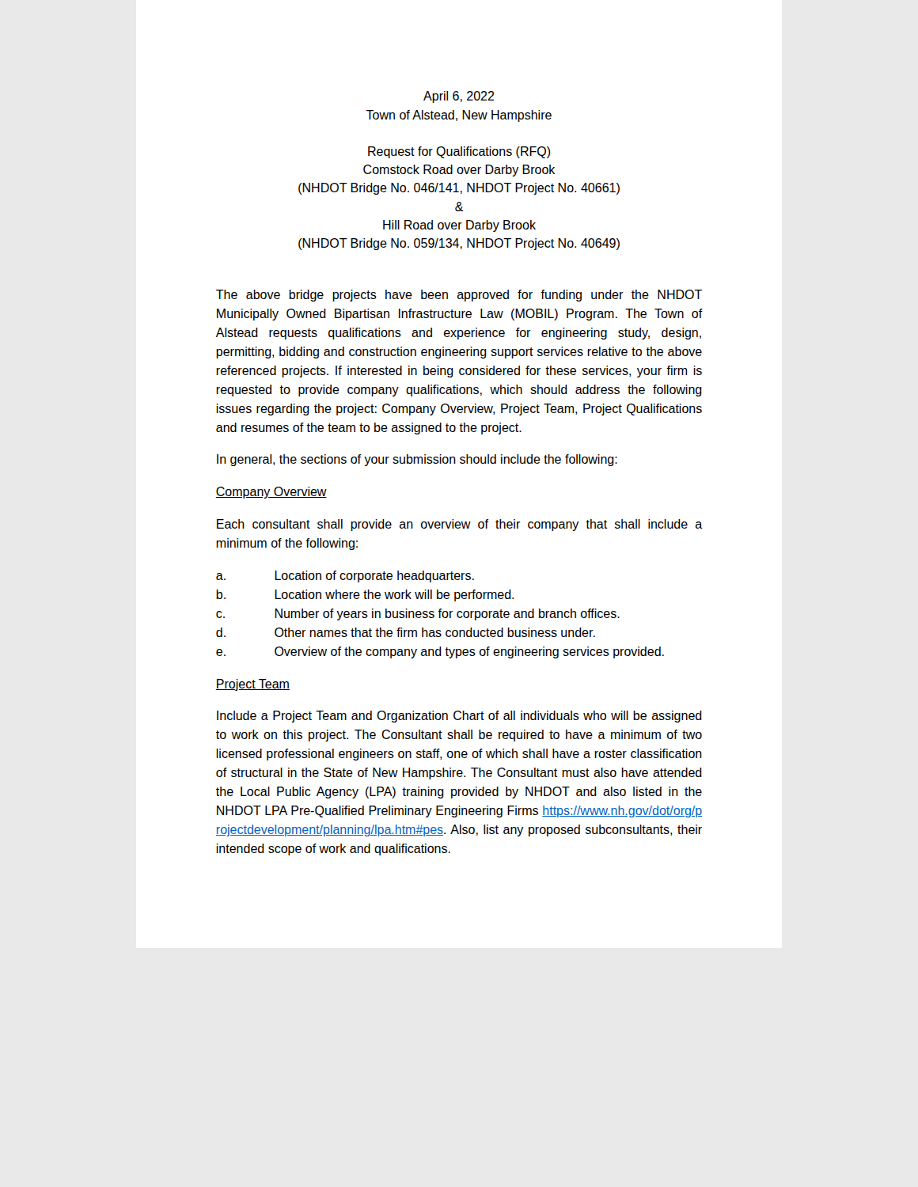April 6, 2022
Town of Alstead, New Hampshire
Request for Qualifications (RFQ)
Comstock Road over Darby Brook
(NHDOT Bridge No. 046/141, NHDOT Project No. 40661)
&
Hill Road over Darby Brook
(NHDOT Bridge No. 059/134, NHDOT Project No. 40649)
The above bridge projects have been approved for funding under the NHDOT Municipally Owned Bipartisan Infrastructure Law (MOBIL) Program. The Town of Alstead requests qualifications and experience for engineering study, design, permitting, bidding and construction engineering support services relative to the above referenced projects. If interested in being considered for these services, your firm is requested to provide company qualifications, which should address the following issues regarding the project: Company Overview, Project Team, Project Qualifications and resumes of the team to be assigned to the project.
In general, the sections of your submission should include the following:
Company Overview
Each consultant shall provide an overview of their company that shall include a minimum of the following:
a. Location of corporate headquarters.
b. Location where the work will be performed.
c. Number of years in business for corporate and branch offices.
d. Other names that the firm has conducted business under.
e. Overview of the company and types of engineering services provided.
Project Team
Include a Project Team and Organization Chart of all individuals who will be assigned to work on this project. The Consultant shall be required to have a minimum of two licensed professional engineers on staff, one of which shall have a roster classification of structural in the State of New Hampshire. The Consultant must also have attended the Local Public Agency (LPA) training provided by NHDOT and also listed in the NHDOT LPA Pre-Qualified Preliminary Engineering Firms https://www.nh.gov/dot/org/projectdevelopment/planning/lpa.htm#pes. Also, list any proposed subconsultants, their intended scope of work and qualifications.